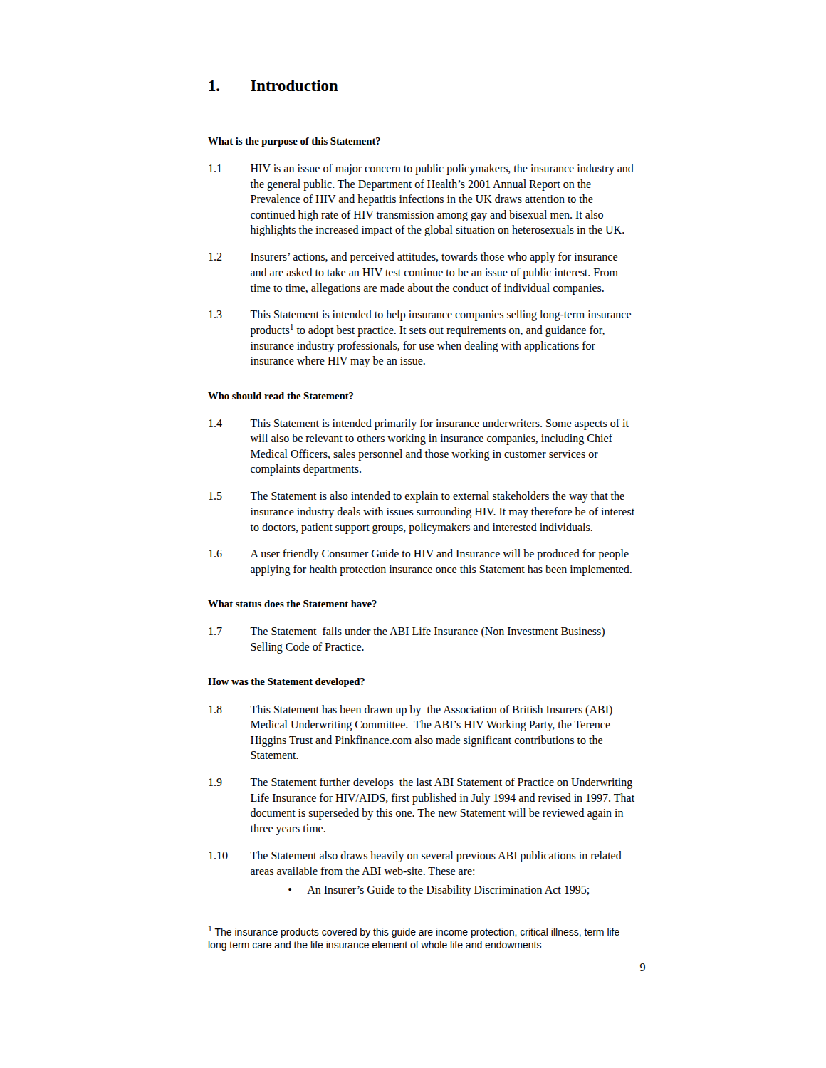1. Introduction
What is the purpose of this Statement?
1.1
HIV is an issue of major concern to public policymakers, the insurance industry and the general public. The Department of Health’s 2001 Annual Report on the Prevalence of HIV and hepatitis infections in the UK draws attention to the continued high rate of HIV transmission among gay and bisexual men. It also highlights the increased impact of the global situation on heterosexuals in the UK.
1.2
Insurers’ actions, and perceived attitudes, towards those who apply for insurance and are asked to take an HIV test continue to be an issue of public interest. From time to time, allegations are made about the conduct of individual companies.
1.3
This Statement is intended to help insurance companies selling long-term insurance products1 to adopt best practice. It sets out requirements on, and guidance for, insurance industry professionals, for use when dealing with applications for insurance where HIV may be an issue.
Who should read the Statement?
1.4
This Statement is intended primarily for insurance underwriters. Some aspects of it will also be relevant to others working in insurance companies, including Chief Medical Officers, sales personnel and those working in customer services or complaints departments.
1.5
The Statement is also intended to explain to external stakeholders the way that the insurance industry deals with issues surrounding HIV. It may therefore be of interest to doctors, patient support groups, policymakers and interested individuals.
1.6
A user friendly Consumer Guide to HIV and Insurance will be produced for people applying for health protection insurance once this Statement has been implemented.
What status does the Statement have?
1.7
The Statement falls under the ABI Life Insurance (Non Investment Business) Selling Code of Practice.
How was the Statement developed?
1.8
This Statement has been drawn up by the Association of British Insurers (ABI) Medical Underwriting Committee. The ABI’s HIV Working Party, the Terence Higgins Trust and Pinkfinance.com also made significant contributions to the Statement.
1.9
The Statement further develops the last ABI Statement of Practice on Underwriting Life Insurance for HIV/AIDS, first published in July 1994 and revised in 1997. That document is superseded by this one. The new Statement will be reviewed again in three years time.
1.10
The Statement also draws heavily on several previous ABI publications in related areas available from the ABI web-site. These are:
An Insurer’s Guide to the Disability Discrimination Act 1995;
1 The insurance products covered by this guide are income protection, critical illness, term life long term care and the life insurance element of whole life and endowments
9